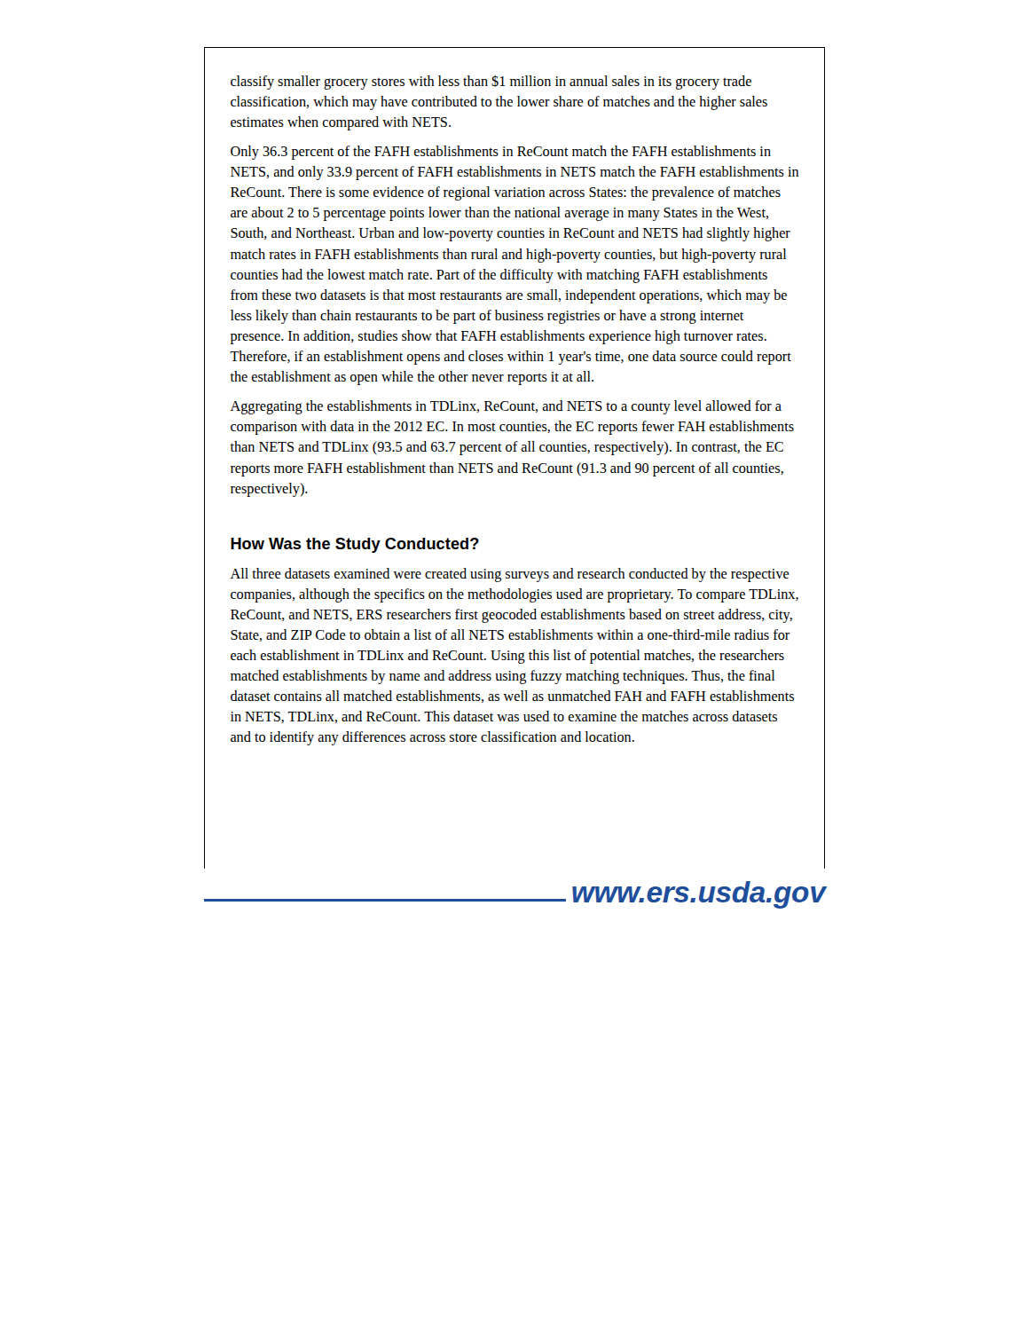classify smaller grocery stores with less than $1 million in annual sales in its grocery trade classification, which may have contributed to the lower share of matches and the higher sales estimates when compared with NETS.
Only 36.3 percent of the FAFH establishments in ReCount match the FAFH establishments in NETS, and only 33.9 percent of FAFH establishments in NETS match the FAFH establishments in ReCount. There is some evidence of regional variation across States: the prevalence of matches are about 2 to 5 percentage points lower than the national average in many States in the West, South, and Northeast. Urban and low-poverty counties in ReCount and NETS had slightly higher match rates in FAFH establishments than rural and high-poverty counties, but high-poverty rural counties had the lowest match rate. Part of the difficulty with matching FAFH establishments from these two datasets is that most restaurants are small, independent operations, which may be less likely than chain restaurants to be part of business registries or have a strong internet presence. In addition, studies show that FAFH establishments experience high turnover rates. Therefore, if an establishment opens and closes within 1 year's time, one data source could report the establishment as open while the other never reports it at all.
Aggregating the establishments in TDLinx, ReCount, and NETS to a county level allowed for a comparison with data in the 2012 EC. In most counties, the EC reports fewer FAH establishments than NETS and TDLinx (93.5 and 63.7 percent of all counties, respectively). In contrast, the EC reports more FAFH establishment than NETS and ReCount (91.3 and 90 percent of all counties, respectively).
How Was the Study Conducted?
All three datasets examined were created using surveys and research conducted by the respective companies, although the specifics on the methodologies used are proprietary. To compare TDLinx, ReCount, and NETS, ERS researchers first geocoded establishments based on street address, city, State, and ZIP Code to obtain a list of all NETS establishments within a one-third-mile radius for each establishment in TDLinx and ReCount. Using this list of potential matches, the researchers matched establishments by name and address using fuzzy matching techniques. Thus, the final dataset contains all matched establishments, as well as unmatched FAH and FAFH establishments in NETS, TDLinx, and ReCount. This dataset was used to examine the matches across datasets and to identify any differences across store classification and location.
www.ers.usda.gov